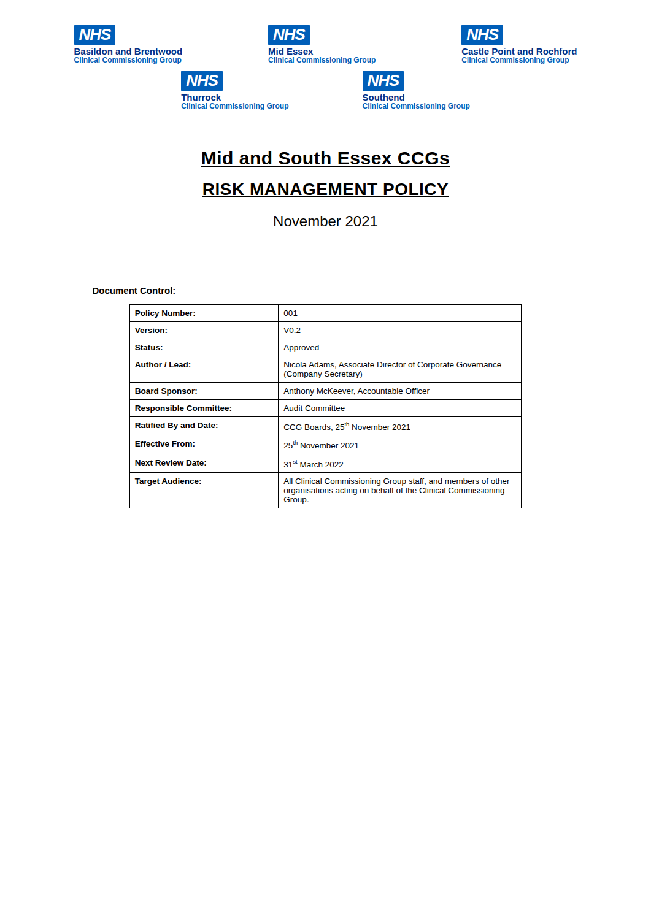NHS
Basildon and Brentwood
Clinical Commissioning Group
NHS
Mid Essex
Clinical Commissioning Group
NHS
Castle Point and Rochford
Clinical Commissioning Group
NHS
Thurrock
Clinical Commissioning Group
NHS
Southend
Clinical Commissioning Group
Mid and South Essex CCGs
RISK MANAGEMENT POLICY
November 2021
Document Control:
| Policy Number: | 001 |
| Version: | V0.2 |
| Status: | Approved |
| Author / Lead: | Nicola Adams, Associate Director of Corporate Governance (Company Secretary) |
| Board Sponsor: | Anthony McKeever, Accountable Officer |
| Responsible Committee: | Audit Committee |
| Ratified By and Date: | CCG Boards, 25 th November 2021 |
| Effective From: | 25 th November 2021 |
| Next Review Date: | 31 st March 2022 |
| Target Audience: | All Clinical Commissioning Group staff, and members of other organisations acting on behalf of the Clinical Commissioning Group. |